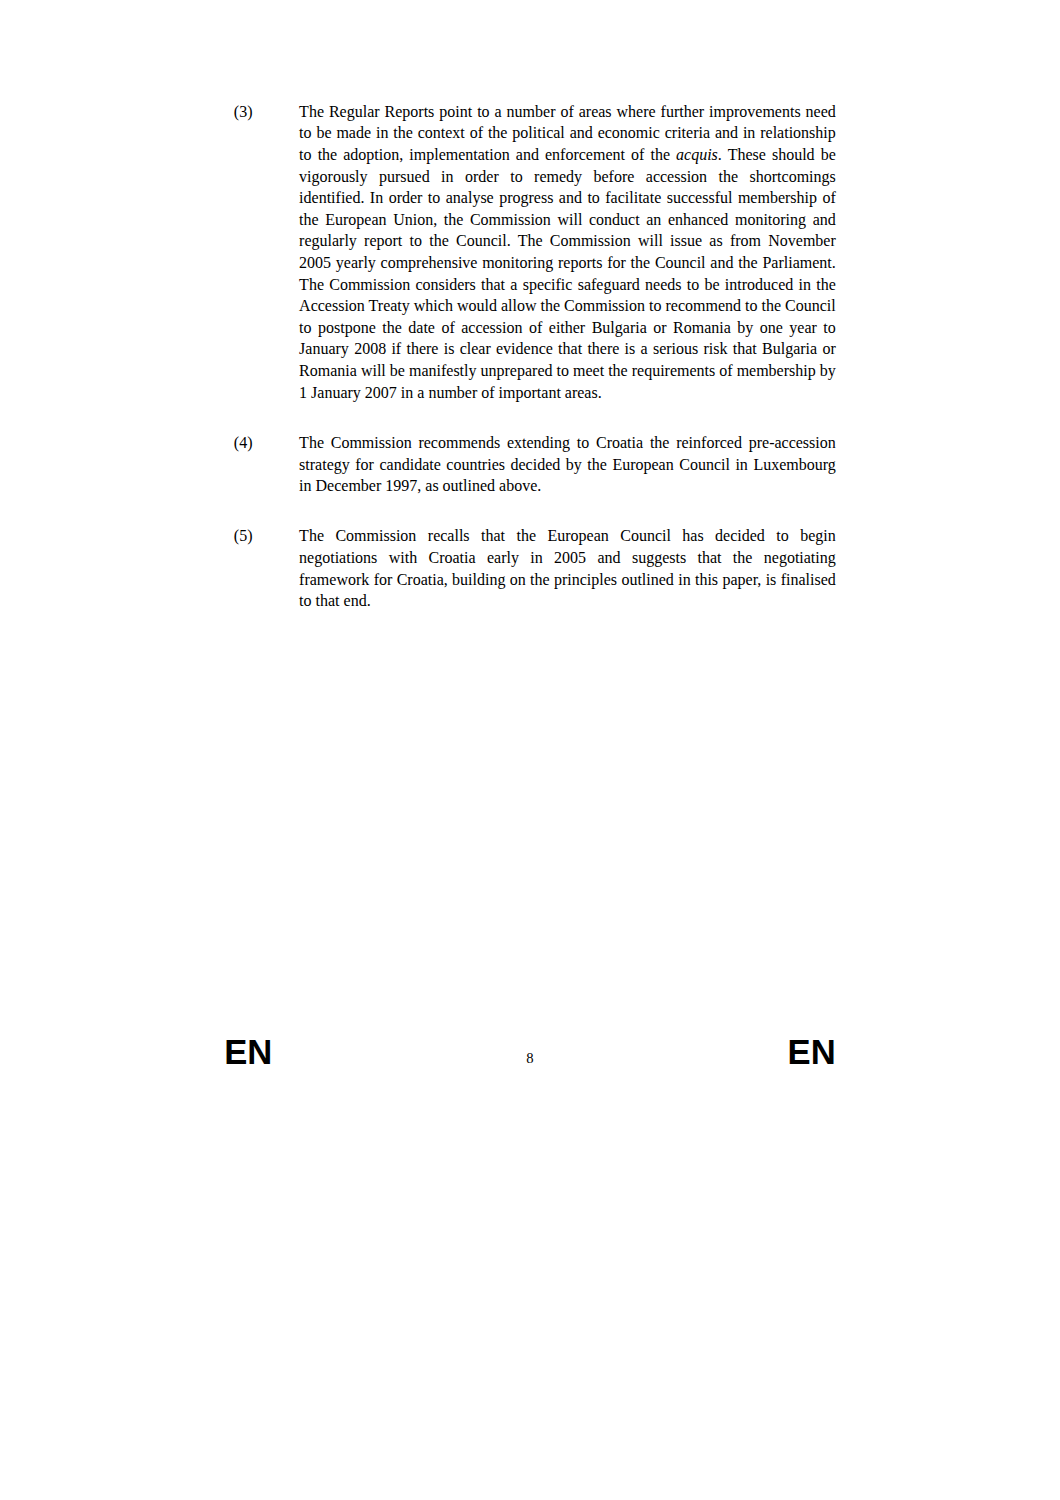(3) The Regular Reports point to a number of areas where further improvements need to be made in the context of the political and economic criteria and in relationship to the adoption, implementation and enforcement of the acquis. These should be vigorously pursued in order to remedy before accession the shortcomings identified. In order to analyse progress and to facilitate successful membership of the European Union, the Commission will conduct an enhanced monitoring and regularly report to the Council. The Commission will issue as from November 2005 yearly comprehensive monitoring reports for the Council and the Parliament. The Commission considers that a specific safeguard needs to be introduced in the Accession Treaty which would allow the Commission to recommend to the Council to postpone the date of accession of either Bulgaria or Romania by one year to January 2008 if there is clear evidence that there is a serious risk that Bulgaria or Romania will be manifestly unprepared to meet the requirements of membership by 1 January 2007 in a number of important areas.
(4) The Commission recommends extending to Croatia the reinforced pre-accession strategy for candidate countries decided by the European Council in Luxembourg in December 1997, as outlined above.
(5) The Commission recalls that the European Council has decided to begin negotiations with Croatia early in 2005 and suggests that the negotiating framework for Croatia, building on the principles outlined in this paper, is finalised to that end.
EN 8 EN